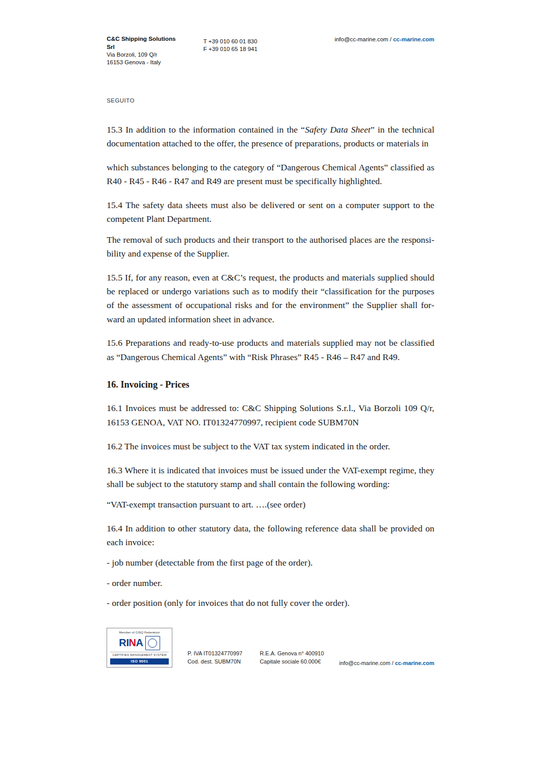C&C Shipping Solutions Srl Via Borzoli, 109 Q/r 16153 Genova - Italy
T +39 010 60 01 830
F +39 010 65 18 941
info@cc-marine.com / cc-marine.com
SEGUITO
15.3 In addition to the information contained in the “Safety Data Sheet” in the technical documentation attached to the offer, the presence of preparations, products or materials in
which substances belonging to the category of “Dangerous Chemical Agents” classified as R40 - R45 - R46 - R47 and R49 are present must be specifically highlighted.
15.4 The safety data sheets must also be delivered or sent on a computer support to the competent Plant Department.
The removal of such products and their transport to the authorised places are the responsibility and expense of the Supplier.
15.5 If, for any reason, even at C&C’s request, the products and materials supplied should be replaced or undergo variations such as to modify their “classification for the purposes of the assessment of occupational risks and for the environment” the Supplier shall forward an updated information sheet in advance.
15.6 Preparations and ready-to-use products and materials supplied may not be classified as “Dangerous Chemical Agents” with “Risk Phrases” R45 - R46 – R47 and R49.
16. Invoicing - Prices
16.1 Invoices must be addressed to: C&C Shipping Solutions S.r.l., Via Borzoli 109 Q/r, 16153 GENOA, VAT NO. IT01324770997, recipient code SUBM70N
16.2 The invoices must be subject to the VAT tax system indicated in the order.
16.3 Where it is indicated that invoices must be issued under the VAT-exempt regime, they shall be subject to the statutory stamp and shall contain the following wording:
“VAT-exempt transaction pursuant to art. ….(see order)
16.4 In addition to other statutory data, the following reference data shall be provided on each invoice:
- job number (detectable from the first page of the order).
- order number.
- order position (only for invoices that do not fully cover the order).
Member of CISQ Federation
RINA
CERTIFIES MANAGEMENT SYSTEM
ISO 9001
P. IVA IT01324770997
Cod. dest. SUBM70N
R.E.A. Genova n° 400910
Capitale sociale 60.000€
info@cc-marine.com / cc-marine.com